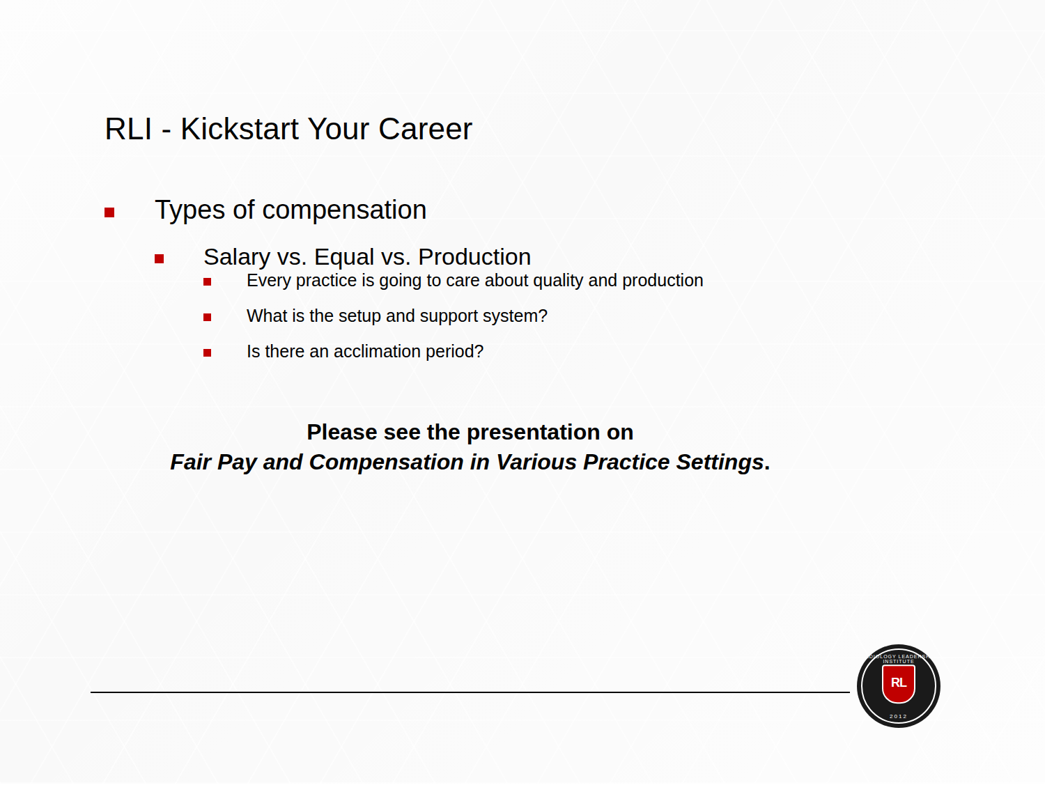RLI - Kickstart Your Career
Types of compensation
Salary vs. Equal vs. Production
Every practice is going to care about quality and production
What is the setup and support system?
Is there an acclimation period?
Please see the presentation on
Fair Pay and Compensation in Various Practice Settings.
RADIOLOGY LEADERSHIP INSTITUTE
RL
2012